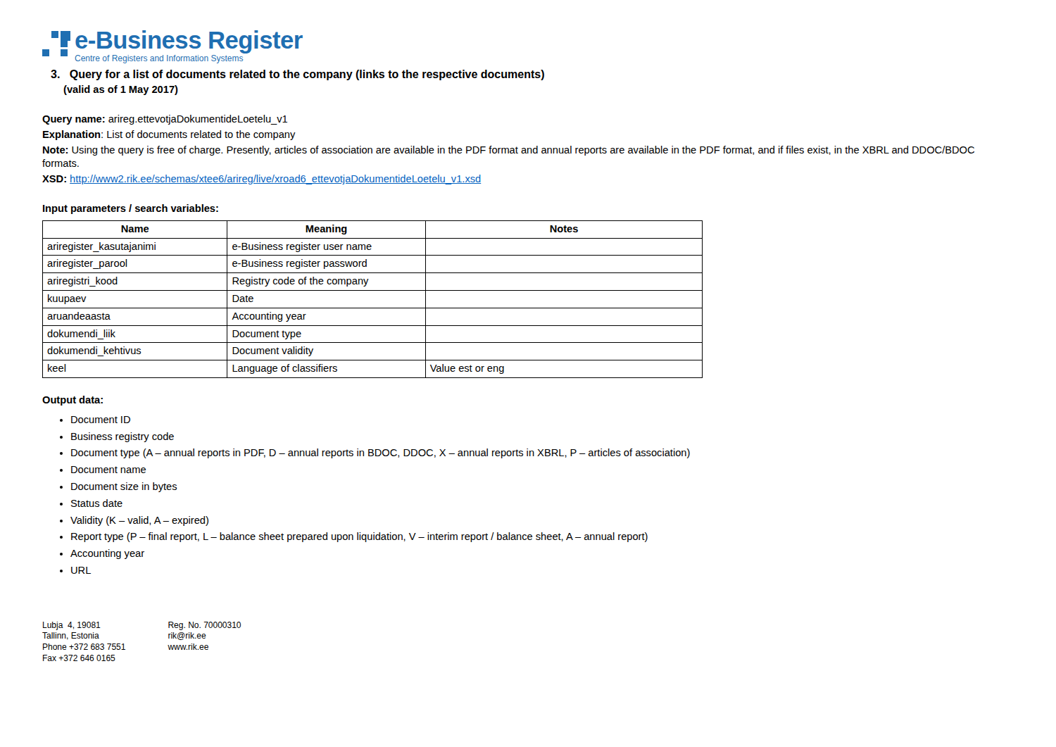e-Business Register
Centre of Registers and Information Systems
3. Query for a list of documents related to the company (links to the respective documents)
(valid as of 1 May 2017)
Query name: arireg.ettevotjaDokumentideLoetelu_v1
Explanation: List of documents related to the company
Note: Using the query is free of charge. Presently, articles of association are available in the PDF format and annual reports are available in the PDF format, and if files exist, in the XBRL and DDOC/BDOC formats.
XSD: http://www2.rik.ee/schemas/xtee6/arireg/live/xroad6_ettevotjaDokumentideLoetelu_v1.xsd
Input parameters / search variables:
| Name | Meaning | Notes |
| --- | --- | --- |
| ariregister_kasutajanimi | e-Business register user name | |
| ariregister_parool | e-Business register password | |
| ariregistri_kood | Registry code of the company | |
| kuupaev | Date | |
| aruandeaasta | Accounting year | |
| dokumendi_liik | Document type | |
| dokumendi_kehtivus | Document validity | |
| keel | Language of classifiers | Value est or eng |
Output data:
Document ID
Business registry code
Document type (A – annual reports in PDF, D – annual reports in BDOC, DDOC, X – annual reports in XBRL, P – articles of association)
Document name
Document size in bytes
Status date
Validity (K – valid, A – expired)
Report type (P – final report, L – balance sheet prepared upon liquidation, V – interim report / balance sheet, A – annual report)
Accounting year
URL
Lubja 4, 19081
Tallinn, Estonia
Phone +372 683 7551
Fax +372 646 0165
Reg. No. 70000310
rik@rik.ee
www.rik.ee